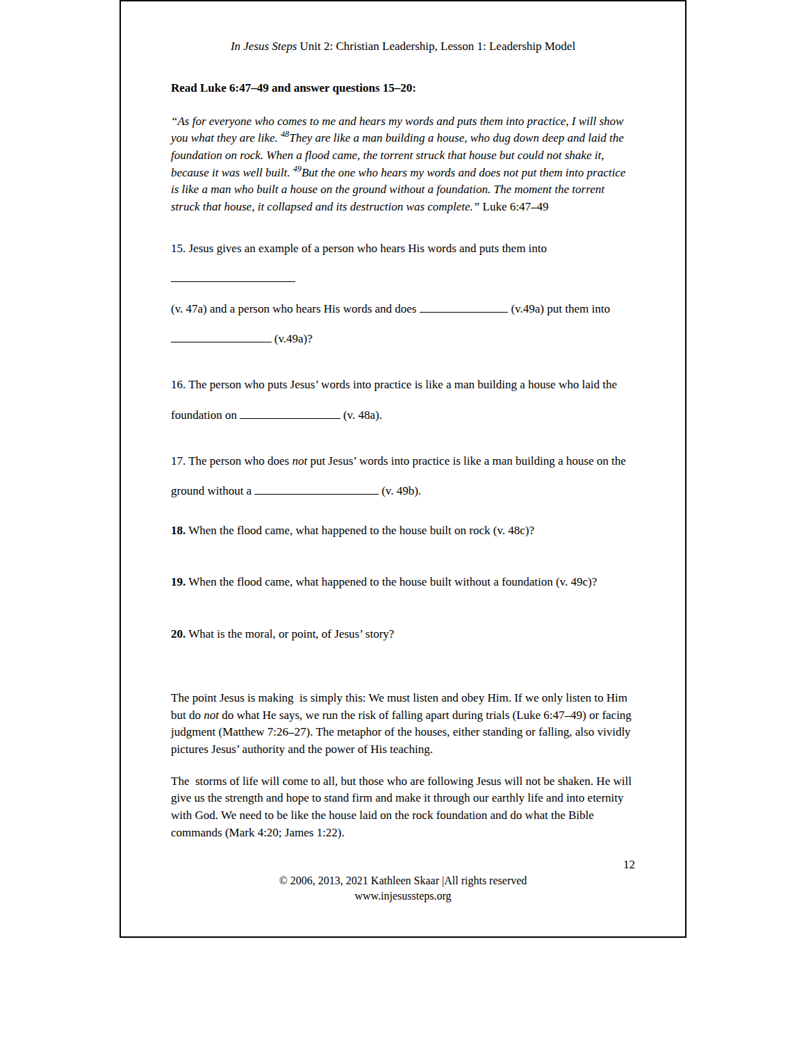In Jesus Steps Unit 2: Christian Leadership, Lesson 1: Leadership Model
Read Luke 6:47–49 and answer questions 15–20:
“As for everyone who comes to me and hears my words and puts them into practice, I will show you what they are like. 48They are like a man building a house, who dug down deep and laid the foundation on rock. When a flood came, the torrent struck that house but could not shake it, because it was well built. 49But the one who hears my words and does not put them into practice is like a man who built a house on the ground without a foundation. The moment the torrent struck that house, it collapsed and its destruction was complete.” Luke 6:47–49
15. Jesus gives an example of a person who hears His words and puts them into
(v. 47a) and a person who hears His words and does (v.49a) put them into
(v.49a)?
16. The person who puts Jesus’ words into practice is like a man building a house who laid the
foundation on (v. 48a).
17. The person who does not put Jesus’ words into practice is like a man building a house on the
ground without a (v. 49b).
18. When the flood came, what happened to the house built on rock (v. 48c)?
19. When the flood came, what happened to the house built without a foundation (v. 49c)?
20. What is the moral, or point, of Jesus’ story?
The point Jesus is making is simply this: We must listen and obey Him. If we only listen to Him but do not do what He says, we run the risk of falling apart during trials (Luke 6:47–49) or facing judgment (Matthew 7:26–27). The metaphor of the houses, either standing or falling, also vividly pictures Jesus’ authority and the power of His teaching.
The storms of life will come to all, but those who are following Jesus will not be shaken. He will give us the strength and hope to stand firm and make it through our earthly life and into eternity with God. We need to be like the house laid on the rock foundation and do what the Bible commands (Mark 4:20; James 1:22).
12
© 2006, 2013, 2021 Kathleen Skaar |All rights reserved
www.injesussteps.org